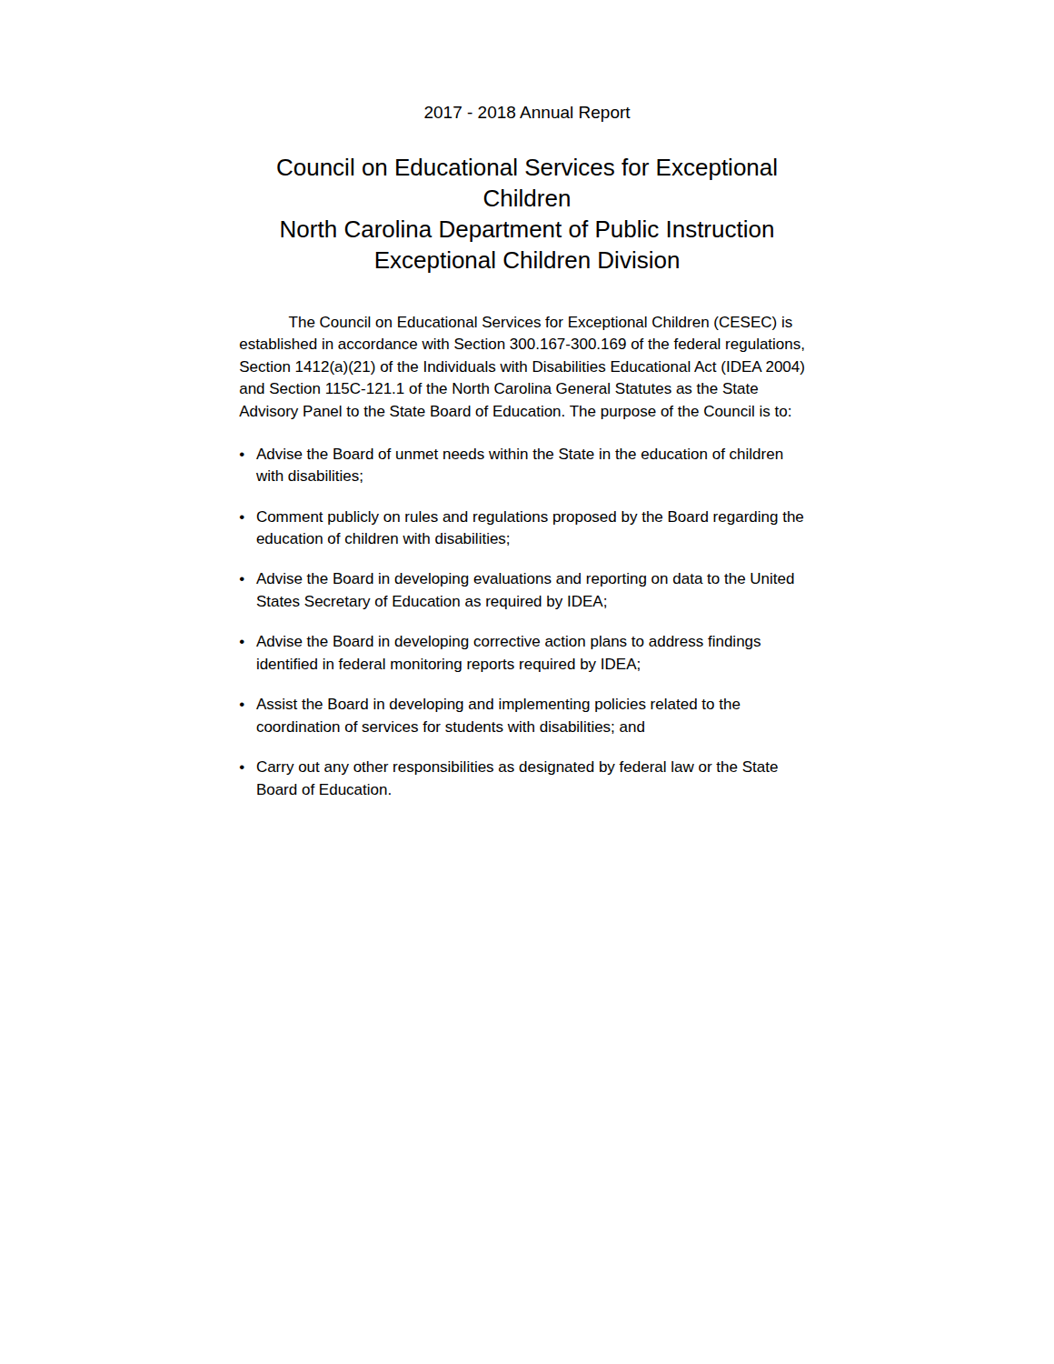2017 - 2018 Annual Report
Council on Educational Services for Exceptional Children
North Carolina Department of Public Instruction
Exceptional Children Division
The Council on Educational Services for Exceptional Children (CESEC) is established in accordance with Section 300.167-300.169 of the federal regulations, Section 1412(a)(21) of the Individuals with Disabilities Educational Act (IDEA 2004) and Section 115C-121.1 of the North Carolina General Statutes as the State Advisory Panel to the State Board of Education. The purpose of the Council is to:
Advise the Board of unmet needs within the State in the education of children with disabilities;
Comment publicly on rules and regulations proposed by the Board regarding the education of children with disabilities;
Advise the Board in developing evaluations and reporting on data to the United States Secretary of Education as required by IDEA;
Advise the Board in developing corrective action plans to address findings identified in federal monitoring reports required by IDEA;
Assist the Board in developing and implementing policies related to the coordination of services for students with disabilities; and
Carry out any other responsibilities as designated by federal law or the State Board of Education.